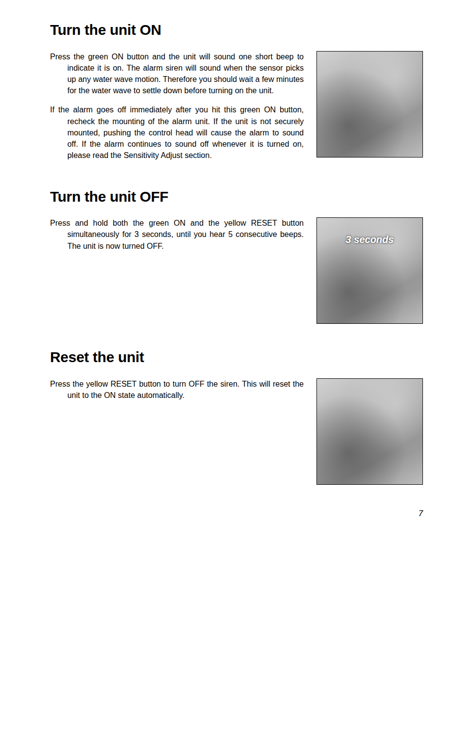Turn the unit ON
Press the green ON button and the unit will sound one short beep to indicate it is on. The alarm siren will sound when the sensor picks up any water wave motion. Therefore you should wait a few minutes for the water wave to settle down before turning on the unit.
If the alarm goes off immediately after you hit this green ON button, recheck the mounting of the alarm unit. If the unit is not securely mounted, pushing the control head will cause the alarm to sound off. If the alarm continues to sound off whenever it is turned on, please read the Sensitivity Adjust section.
Turn the unit OFF
3 seconds
Press and hold both the green ON and the yellow RESET button simultaneously for 3 seconds, until you hear 5 consecutive beeps. The unit is now turned OFF.
Reset the unit
Press the yellow RESET button to turn OFF the siren. This will reset the unit to the ON state automatically.
7